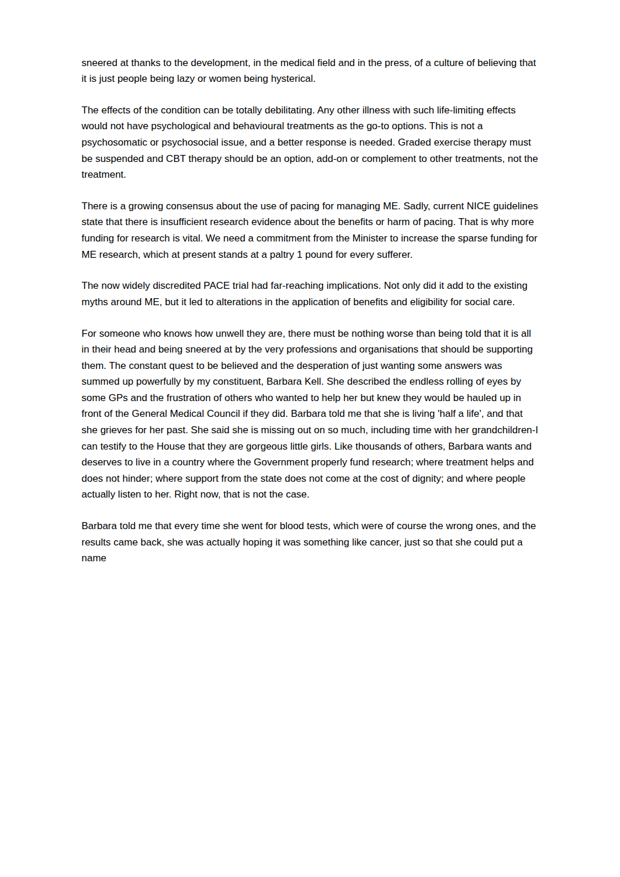sneered at thanks to the development, in the medical field and in the press, of a culture of believing that it is just people being lazy or women being hysterical.
The effects of the condition can be totally debilitating. Any other illness with such life-limiting effects would not have psychological and behavioural treatments as the go-to options. This is not a psychosomatic or psychosocial issue, and a better response is needed. Graded exercise therapy must be suspended and CBT therapy should be an option, add-on or complement to other treatments, not the treatment.
There is a growing consensus about the use of pacing for managing ME. Sadly, current NICE guidelines state that there is insufficient research evidence about the benefits or harm of pacing. That is why more funding for research is vital. We need a commitment from the Minister to increase the sparse funding for ME research, which at present stands at a paltry 1 pound for every sufferer.
The now widely discredited PACE trial had far-reaching implications. Not only did it add to the existing myths around ME, but it led to alterations in the application of benefits and eligibility for social care.
For someone who knows how unwell they are, there must be nothing worse than being told that it is all in their head and being sneered at by the very professions and organisations that should be supporting them. The constant quest to be believed and the desperation of just wanting some answers was summed up powerfully by my constituent, Barbara Kell. She described the endless rolling of eyes by some GPs and the frustration of others who wanted to help her but knew they would be hauled up in front of the General Medical Council if they did. Barbara told me that she is living 'half a life', and that she grieves for her past. She said she is missing out on so much, including time with her grandchildren-I can testify to the House that they are gorgeous little girls. Like thousands of others, Barbara wants and deserves to live in a country where the Government properly fund research; where treatment helps and does not hinder; where support from the state does not come at the cost of dignity; and where people actually listen to her. Right now, that is not the case.
Barbara told me that every time she went for blood tests, which were of course the wrong ones, and the results came back, she was actually hoping it was something like cancer, just so that she could put a name